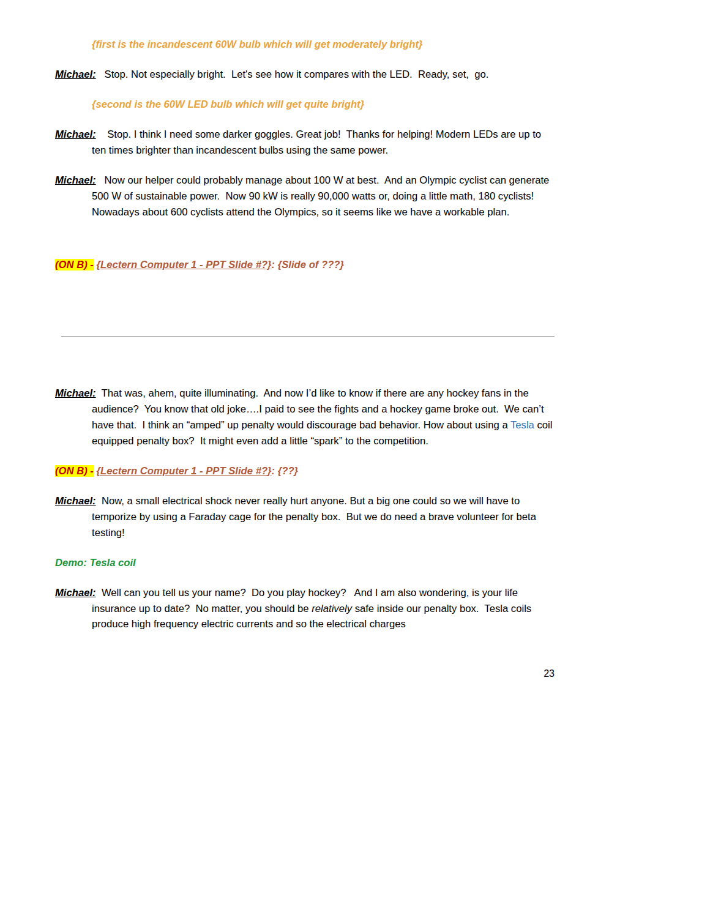{first is the incandescent 60W bulb which will get moderately bright}
Michael: Stop. Not especially bright. Let's see how it compares with the LED. Ready, set, go.
{second is the 60W LED bulb which will get quite bright}
Michael: Stop. I think I need some darker goggles. Great job! Thanks for helping! Modern LEDs are up to ten times brighter than incandescent bulbs using the same power.
Michael: Now our helper could probably manage about 100 W at best. And an Olympic cyclist can generate 500 W of sustainable power. Now 90 kW is really 90,000 watts or, doing a little math, 180 cyclists! Nowadays about 600 cyclists attend the Olympics, so it seems like we have a workable plan.
(ON B) - {Lectern Computer 1 - PPT Slide #?}: {Slide of ???}
Michael: That was, ahem, quite illuminating. And now I’d like to know if there are any hockey fans in the audience? You know that old joke….I paid to see the fights and a hockey game broke out. We can’t have that. I think an “amped” up penalty would discourage bad behavior. How about using a Tesla coil equipped penalty box? It might even add a little “spark” to the competition.
(ON B) - {Lectern Computer 1 - PPT Slide #?}: {??}
Michael: Now, a small electrical shock never really hurt anyone. But a big one could so we will have to temporize by using a Faraday cage for the penalty box. But we do need a brave volunteer for beta testing!
Demo: Tesla coil
Michael: Well can you tell us your name? Do you play hockey? And I am also wondering, is your life insurance up to date? No matter, you should be relatively safe inside our penalty box. Tesla coils produce high frequency electric currents and so the electrical charges
23